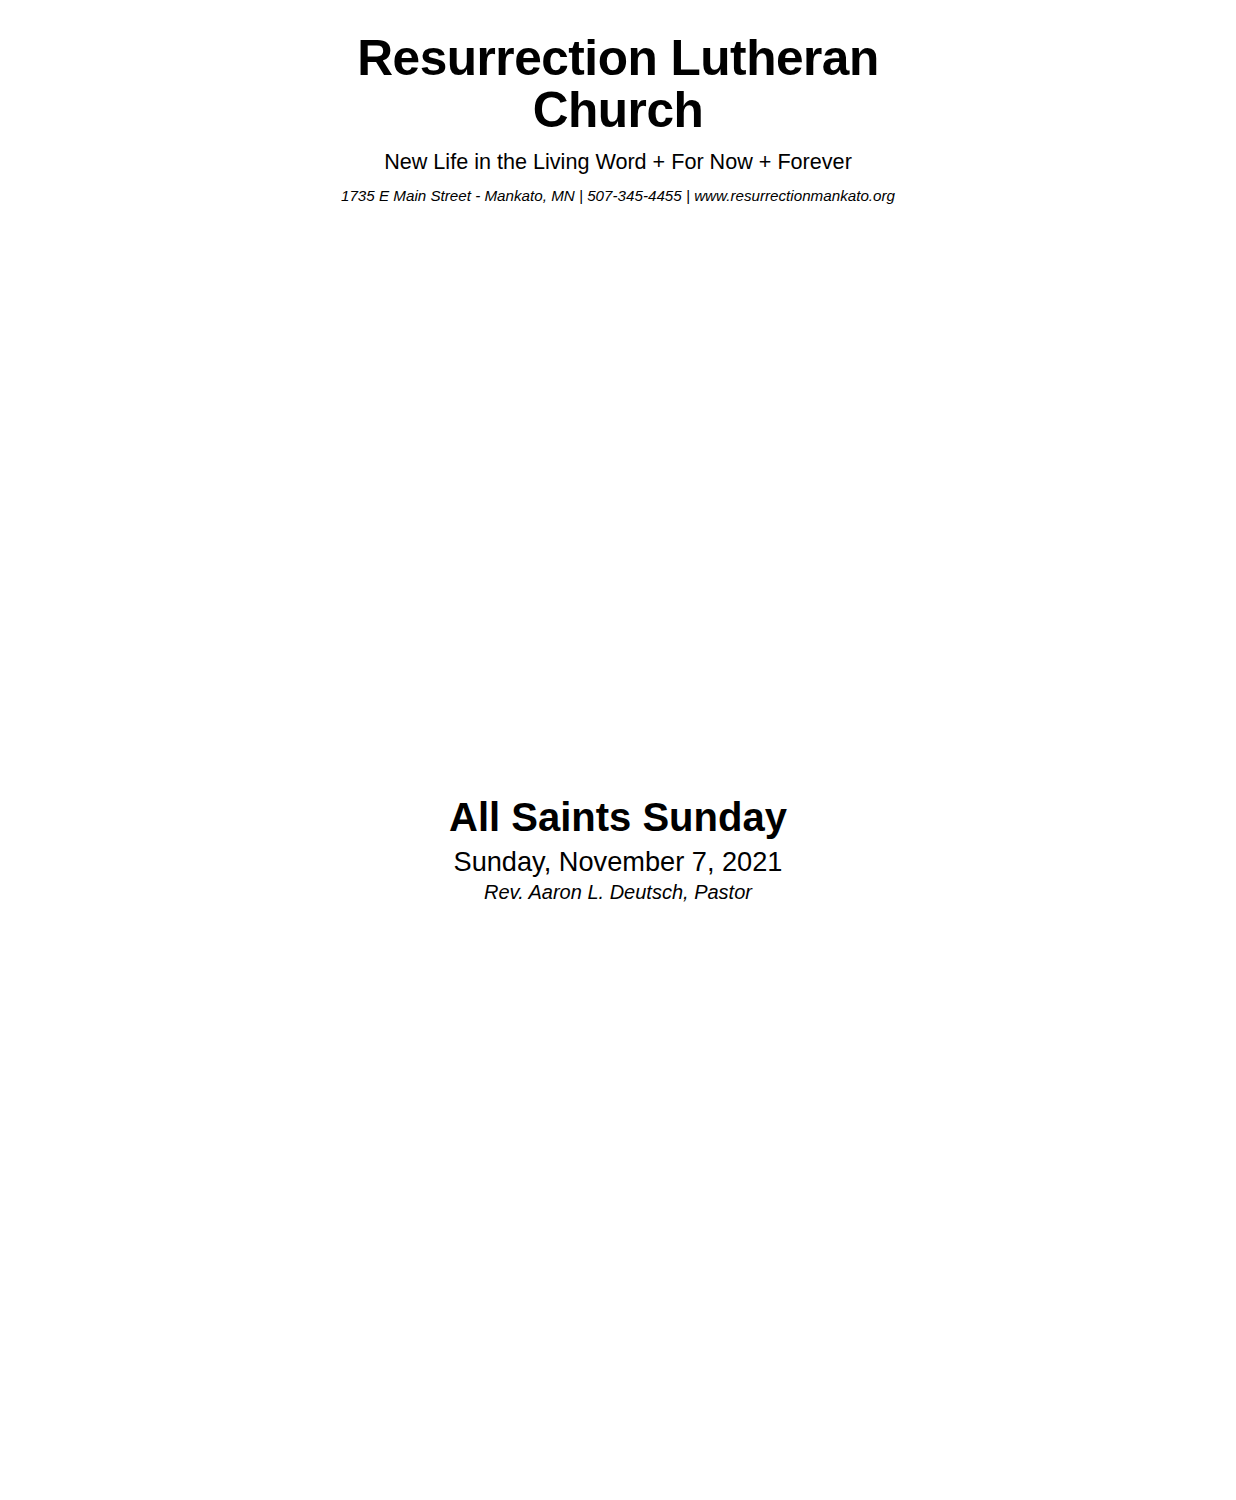Resurrection Lutheran Church
New Life in the Living Word + For Now + Forever
1735 E Main Street - Mankato, MN | 507-345-4455 | www.resurrectionmankato.org
All Saints Sunday
Sunday, November 7, 2021
Rev. Aaron L. Deutsch, Pastor